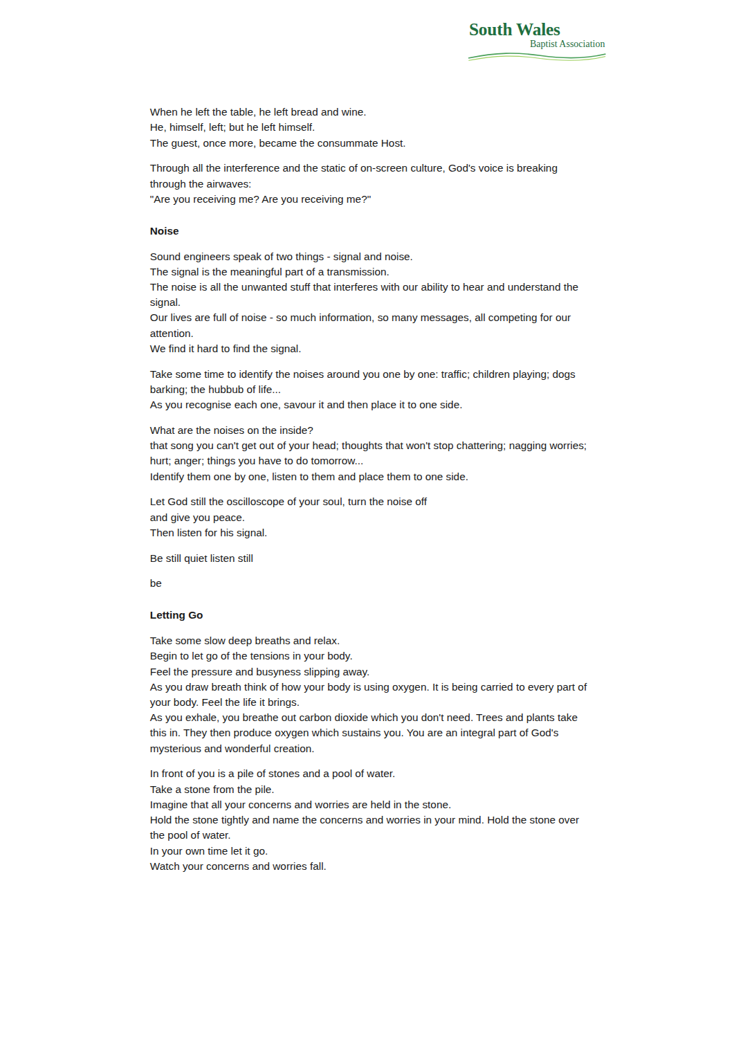South Wales Baptist Association
When he left the table, he left bread and wine.
He, himself, left; but he left himself.
The guest, once more, became the consummate Host.
Through all the interference and the static of on-screen culture, God's voice is breaking through the airwaves:
"Are you receiving me? Are you receiving me?"
Noise
Sound engineers speak of two things - signal and noise.
The signal is the meaningful part of a transmission.
The noise is all the unwanted stuff that interferes with our ability to hear and understand the signal.
Our lives are full of noise - so much information, so many messages, all competing for our attention.
We find it hard to find the signal.
Take some time to identify the noises around you one by one: traffic; children playing; dogs barking; the hubbub of life...
As you recognise each one, savour it and then place it to one side.
What are the noises on the inside?
that song you can't get out of your head; thoughts that won't stop chattering; nagging worries; hurt; anger; things you have to do tomorrow...
Identify them one by one, listen to them and place them to one side.
Let God still the oscilloscope of your soul, turn the noise off
and give you peace.
Then listen for his signal.
Be still quiet listen still
be
Letting Go
Take some slow deep breaths and relax.
Begin to let go of the tensions in your body.
Feel the pressure and busyness slipping away.
As you draw breath think of how your body is using oxygen. It is being carried to every part of your body. Feel the life it brings.
As you exhale, you breathe out carbon dioxide which you don't need. Trees and plants take this in. They then produce oxygen which sustains you. You are an integral part of God's mysterious and wonderful creation.
In front of you is a pile of stones and a pool of water.
Take a stone from the pile.
Imagine that all your concerns and worries are held in the stone.
Hold the stone tightly and name the concerns and worries in your mind. Hold the stone over the pool of water.
In your own time let it go.
Watch your concerns and worries fall.